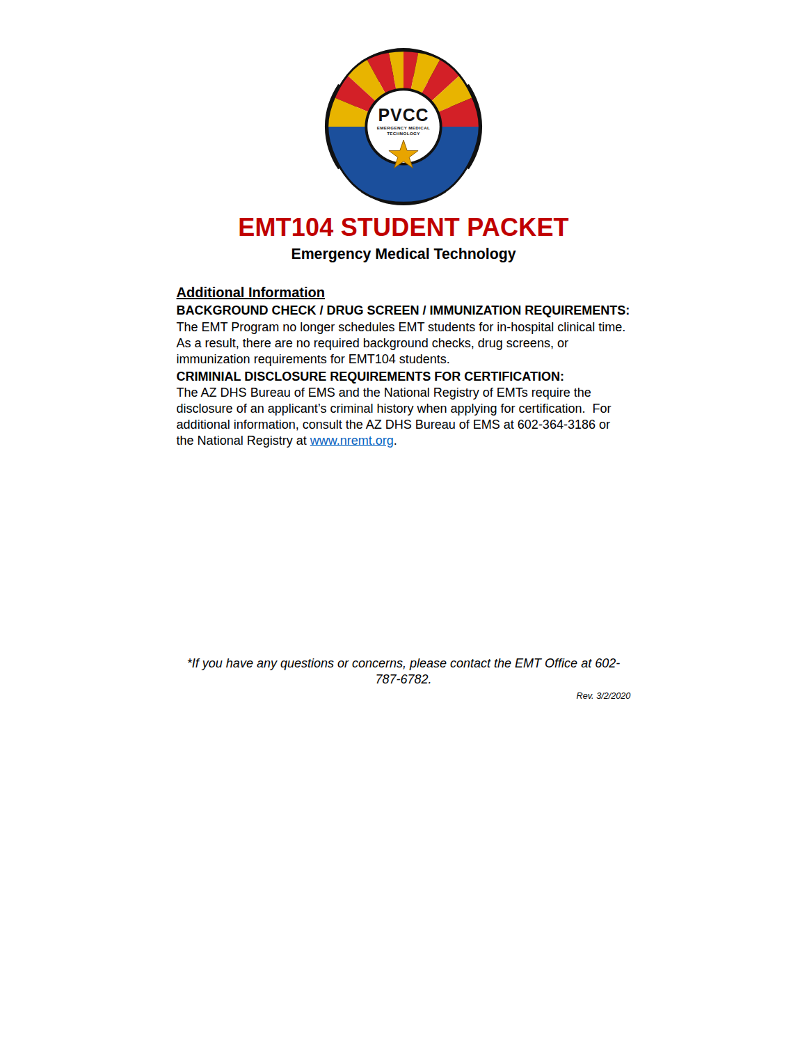PVCC EMERGENCY MEDICAL TECHNOLOGY
EMT104 STUDENT PACKET
Emergency Medical Technology
Additional Information
BACKGROUND CHECK / DRUG SCREEN / IMMUNIZATION REQUIREMENTS:
The EMT Program no longer schedules EMT students for in-hospital clinical time. As a result, there are no required background checks, drug screens, or immunization requirements for EMT104 students.
CRIMINIAL DISCLOSURE REQUIREMENTS FOR CERTIFICATION:
The AZ DHS Bureau of EMS and the National Registry of EMTs require the disclosure of an applicant’s criminal history when applying for certification. For additional information, consult the AZ DHS Bureau of EMS at 602-364-3186 or the National Registry at www.nremt.org.
*If you have any questions or concerns, please contact the EMT Office at 602-787-6782.
Rev. 3/2/2020